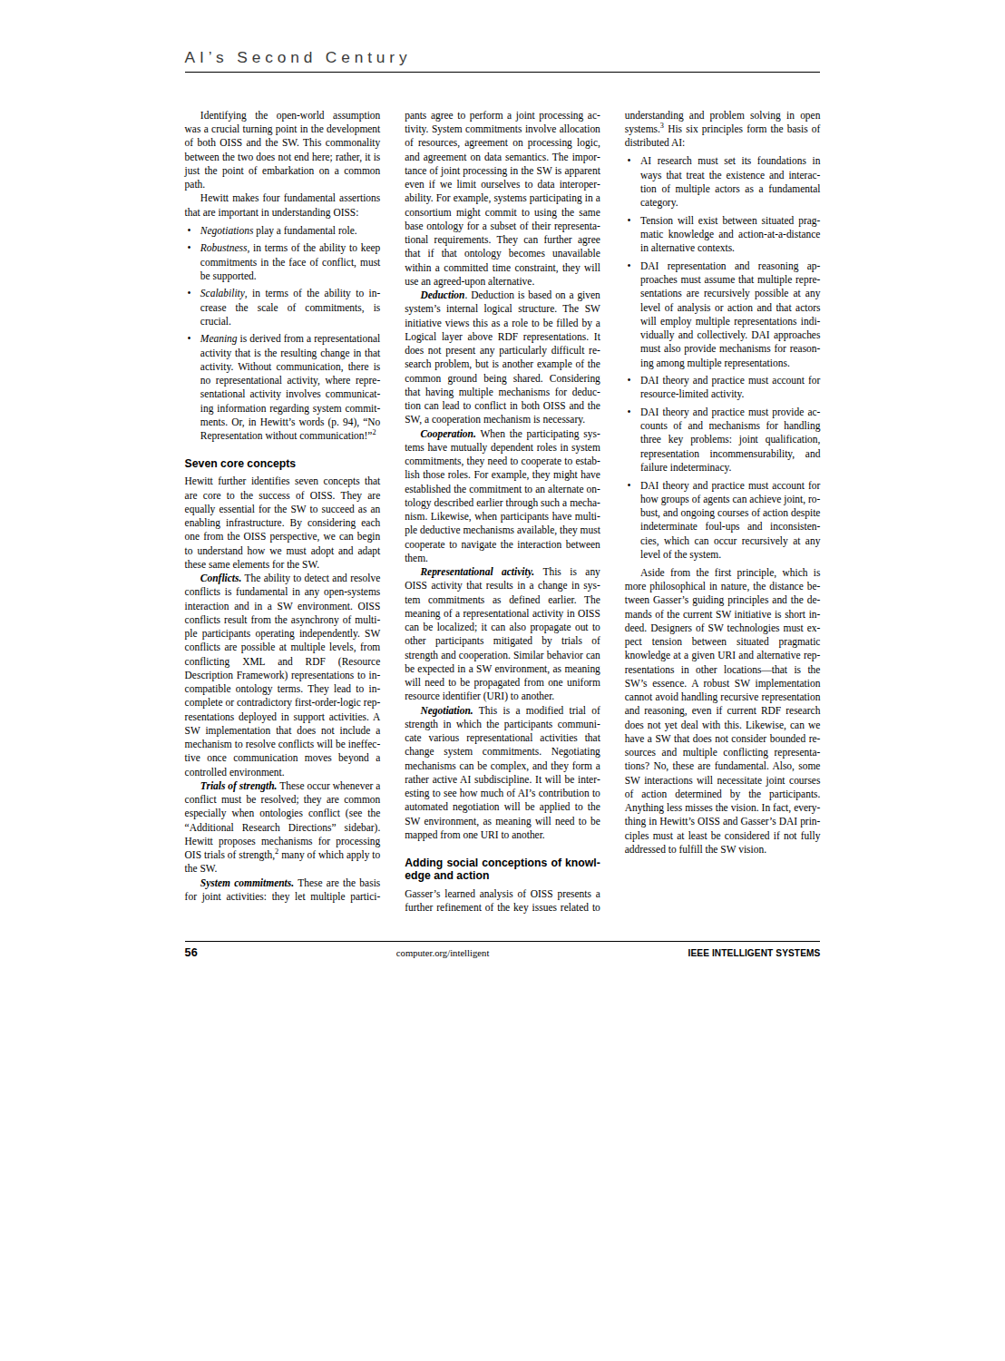AI’s Second Century
Identifying the open-world assumption was a crucial turning point in the development of both OISS and the SW. This commonality between the two does not end here; rather, it is just the point of embarkation on a common path.
Hewitt makes four fundamental assertions that are important in understanding OISS:
Negotiations play a fundamental role.
Robustness, in terms of the ability to keep commitments in the face of conflict, must be supported.
Scalability, in terms of the ability to increase the scale of commitments, is crucial.
Meaning is derived from a representational activity that is the resulting change in that activity. Without communication, there is no representational activity, where representational activity involves communicating information regarding system commitments. Or, in Hewitt’s words (p. 94), “No Representation without communication!”2
Seven core concepts
Hewitt further identifies seven concepts that are core to the success of OISS. They are equally essential for the SW to succeed as an enabling infrastructure. By considering each one from the OISS perspective, we can begin to understand how we must adopt and adapt these same elements for the SW.
Conflicts. The ability to detect and resolve conflicts is fundamental in any open-systems interaction and in a SW environment. OISS conflicts result from the asynchrony of multiple participants operating independently. SW conflicts are possible at multiple levels, from conflicting XML and RDF (Resource Description Framework) representations to incompatible ontology terms. They lead to incomplete or contradictory first-order-logic representations deployed in support activities. A SW implementation that does not include a mechanism to resolve conflicts will be ineffective once communication moves beyond a controlled environment.
Trials of strength. These occur whenever a conflict must be resolved; they are common especially when ontologies conflict (see the “Additional Research Directions” sidebar). Hewitt proposes mechanisms for processing OIS trials of strength,2 many of which apply to the SW.
System commitments. These are the basis for joint activities: they let multiple participants agree to perform a joint processing activity. System commitments involve allocation of resources, agreement on processing logic, and agreement on data semantics. The importance of joint processing in the SW is apparent even if we limit ourselves to data interoperability. For example, systems participating in a consortium might commit to using the same base ontology for a subset of their representational requirements. They can further agree that if that ontology becomes unavailable within a committed time constraint, they will use an agreed-upon alternative.
Deduction. Deduction is based on a given system’s internal logical structure. The SW initiative views this as a role to be filled by a Logical layer above RDF representations. It does not present any particularly difficult research problem, but is another example of the common ground being shared. Considering that having multiple mechanisms for deduction can lead to conflict in both OISS and the SW, a cooperation mechanism is necessary.
Cooperation. When the participating systems have mutually dependent roles in system commitments, they need to cooperate to establish those roles. For example, they might have established the commitment to an alternate ontology described earlier through such a mechanism. Likewise, when participants have multiple deductive mechanisms available, they must cooperate to navigate the interaction between them.
Representational activity. This is any OISS activity that results in a change in system commitments as defined earlier. The meaning of a representational activity in OISS can be localized; it can also propagate out to other participants mitigated by trials of strength and cooperation. Similar behavior can be expected in a SW environment, as meaning will need to be propagated from one uniform resource identifier (URI) to another.
Negotiation. This is a modified trial of strength in which the participants communicate various representational activities that change system commitments. Negotiating mechanisms can be complex, and they form a rather active AI subdiscipline. It will be interesting to see how much of AI’s contribution to automated negotiation will be applied to the SW environment, as meaning will need to be mapped from one URI to another.
Adding social conceptions of knowledge and action
Gasser’s learned analysis of OISS presents a further refinement of the key issues related to understanding and problem solving in open systems.3 His six principles form the basis of distributed AI:
AI research must set its foundations in ways that treat the existence and interaction of multiple actors as a fundamental category.
Tension will exist between situated pragmatic knowledge and action-at-a-distance in alternative contexts.
DAI representation and reasoning approaches must assume that multiple representations are recursively possible at any level of analysis or action and that actors will employ multiple representations individually and collectively. DAI approaches must also provide mechanisms for reasoning among multiple representations.
DAI theory and practice must account for resource-limited activity.
DAI theory and practice must provide accounts of and mechanisms for handling three key problems: joint qualification, representation incommensurability, and failure indeterminacy.
DAI theory and practice must account for how groups of agents can achieve joint, robust, and ongoing courses of action despite indeterminate foul-ups and inconsistencies, which can occur recursively at any level of the system.
Aside from the first principle, which is more philosophical in nature, the distance between Gasser’s guiding principles and the demands of the current SW initiative is short indeed. Designers of SW technologies must expect tension between situated pragmatic knowledge at a given URI and alternative representations in other locations—that is the SW’s essence. A robust SW implementation cannot avoid handling recursive representation and reasoning, even if current RDF research does not yet deal with this. Likewise, can we have a SW that does not consider bounded resources and multiple conflicting representations? No, these are fundamental. Also, some SW interactions will necessitate joint courses of action determined by the participants. Anything less misses the vision. In fact, everything in Hewitt’s OISS and Gasser’s DAI principles must at least be considered if not fully addressed to fulfill the SW vision.
56
computer.org/intelligent
IEEE INTELLIGENT SYSTEMS